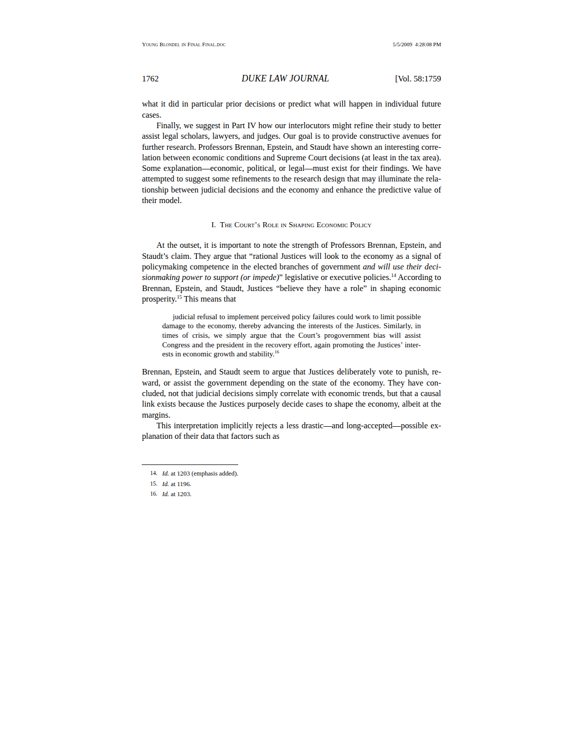Young Blondel in Final Final.doc 5/5/2009 4:28:08 PM
1762 DUKE LAW JOURNAL [Vol. 58:1759
what it did in particular prior decisions or predict what will happen in individual future cases.
Finally, we suggest in Part IV how our interlocutors might refine their study to better assist legal scholars, lawyers, and judges. Our goal is to provide constructive avenues for further research. Professors Brennan, Epstein, and Staudt have shown an interesting correlation between economic conditions and Supreme Court decisions (at least in the tax area). Some explanation—economic, political, or legal—must exist for their findings. We have attempted to suggest some refinements to the research design that may illuminate the relationship between judicial decisions and the economy and enhance the predictive value of their model.
I. The Court’s Role in Shaping Economic Policy
At the outset, it is important to note the strength of Professors Brennan, Epstein, and Staudt’s claim. They argue that “rational Justices will look to the economy as a signal of policymaking competence in the elected branches of government and will use their decisionmaking power to support (or impede)” legislative or executive policies.14 According to Brennan, Epstein, and Staudt, Justices “believe they have a role” in shaping economic prosperity.15 This means that
judicial refusal to implement perceived policy failures could work to limit possible damage to the economy, thereby advancing the interests of the Justices. Similarly, in times of crisis, we simply argue that the Court’s progovernment bias will assist Congress and the president in the recovery effort, again promoting the Justices’ interests in economic growth and stability.16
Brennan, Epstein, and Staudt seem to argue that Justices deliberately vote to punish, reward, or assist the government depending on the state of the economy. They have concluded, not that judicial decisions simply correlate with economic trends, but that a causal link exists because the Justices purposely decide cases to shape the economy, albeit at the margins.
This interpretation implicitly rejects a less drastic—and long-accepted—possible explanation of their data that factors such as
14.
Id. at 1203 (emphasis added).
15.
Id. at 1196.
16.
Id. at 1203.